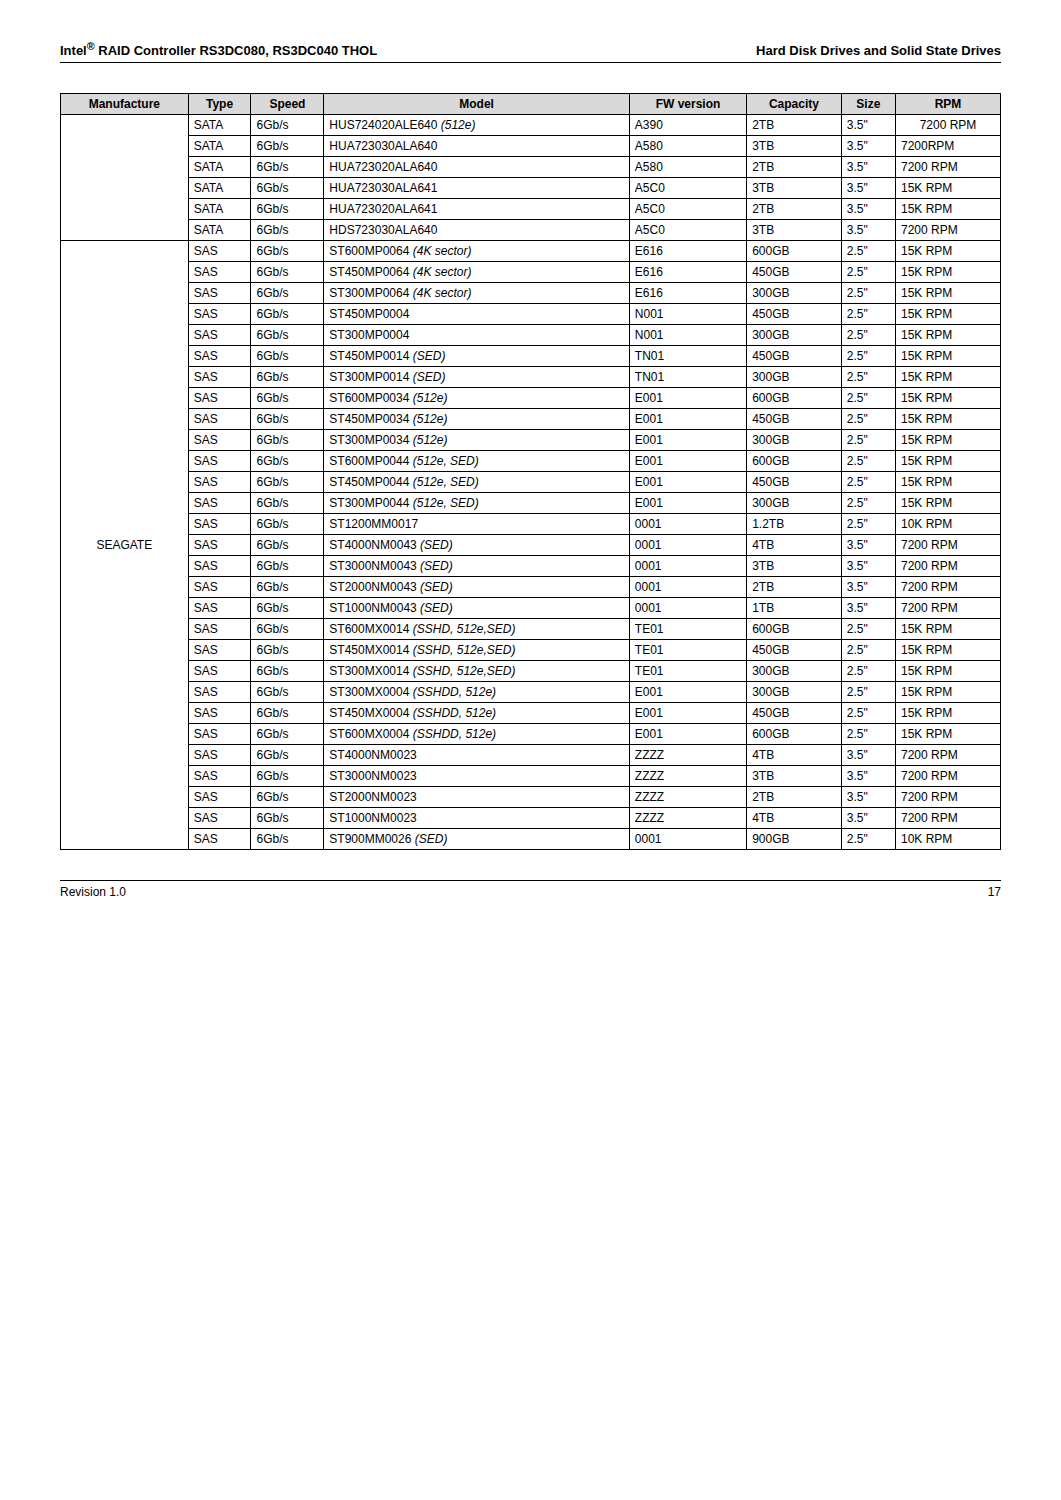Intel® RAID Controller RS3DC080, RS3DC040 THOL
Hard Disk Drives and Solid State Drives
| Manufacture | Type | Speed | Model | FW version | Capacity | Size | RPM |
| --- | --- | --- | --- | --- | --- | --- | --- |
| | SATA | 6Gb/s | HUS724020ALE640 (512e) | A390 | 2TB | 3.5" | 7200 RPM |
| SATA | 6Gb/s | HUA723030ALA640 | A580 | 3TB | 3.5" | 7200RPM |
| SATA | 6Gb/s | HUA723020ALA640 | A580 | 2TB | 3.5" | 7200 RPM |
| SATA | 6Gb/s | HUA723030ALA641 | A5C0 | 3TB | 3.5" | 15K RPM |
| SATA | 6Gb/s | HUA723020ALA641 | A5C0 | 2TB | 3.5" | 15K RPM |
| SATA | 6Gb/s | HDS723030ALA640 | A5C0 | 3TB | 3.5" | 7200 RPM |
| SEAGATE | SAS | 6Gb/s | ST600MP0064 (4K sector) | E616 | 600GB | 2.5" | 15K RPM |
| SAS | 6Gb/s | ST450MP0064 (4K sector) | E616 | 450GB | 2.5" | 15K RPM |
| SAS | 6Gb/s | ST300MP0064 (4K sector) | E616 | 300GB | 2.5" | 15K RPM |
| SAS | 6Gb/s | ST450MP0004 | N001 | 450GB | 2.5" | 15K RPM |
| SAS | 6Gb/s | ST300MP0004 | N001 | 300GB | 2.5" | 15K RPM |
| SAS | 6Gb/s | ST450MP0014 (SED) | TN01 | 450GB | 2.5" | 15K RPM |
| SAS | 6Gb/s | ST300MP0014 (SED) | TN01 | 300GB | 2.5" | 15K RPM |
| SAS | 6Gb/s | ST600MP0034 (512e) | E001 | 600GB | 2.5" | 15K RPM |
| SAS | 6Gb/s | ST450MP0034 (512e) | E001 | 450GB | 2.5" | 15K RPM |
| SAS | 6Gb/s | ST300MP0034 (512e) | E001 | 300GB | 2.5" | 15K RPM |
| SAS | 6Gb/s | ST600MP0044 (512e, SED) | E001 | 600GB | 2.5" | 15K RPM |
| SAS | 6Gb/s | ST450MP0044 (512e, SED) | E001 | 450GB | 2.5" | 15K RPM |
| SAS | 6Gb/s | ST300MP0044 (512e, SED) | E001 | 300GB | 2.5" | 15K RPM |
| SAS | 6Gb/s | ST1200MM0017 | 0001 | 1.2TB | 2.5" | 10K RPM |
| SAS | 6Gb/s | ST4000NM0043 (SED) | 0001 | 4TB | 3.5" | 7200 RPM |
| SAS | 6Gb/s | ST3000NM0043 (SED) | 0001 | 3TB | 3.5" | 7200 RPM |
| SAS | 6Gb/s | ST2000NM0043 (SED) | 0001 | 2TB | 3.5" | 7200 RPM |
| SAS | 6Gb/s | ST1000NM0043 (SED) | 0001 | 1TB | 3.5" | 7200 RPM |
| SAS | 6Gb/s | ST600MX0014 (SSHD, 512e,SED) | TE01 | 600GB | 2.5" | 15K RPM |
| SAS | 6Gb/s | ST450MX0014 (SSHD, 512e,SED) | TE01 | 450GB | 2.5" | 15K RPM |
| SAS | 6Gb/s | ST300MX0014 (SSHD, 512e,SED) | TE01 | 300GB | 2.5" | 15K RPM |
| SAS | 6Gb/s | ST300MX0004 (SSHDD, 512e) | E001 | 300GB | 2.5" | 15K RPM |
| SAS | 6Gb/s | ST450MX0004 (SSHDD, 512e) | E001 | 450GB | 2.5" | 15K RPM |
| SAS | 6Gb/s | ST600MX0004 (SSHDD, 512e) | E001 | 600GB | 2.5" | 15K RPM |
| SAS | 6Gb/s | ST4000NM0023 | ZZZZ | 4TB | 3.5" | 7200 RPM |
| SAS | 6Gb/s | ST3000NM0023 | ZZZZ | 3TB | 3.5" | 7200 RPM |
| SAS | 6Gb/s | ST2000NM0023 | ZZZZ | 2TB | 3.5" | 7200 RPM |
| SAS | 6Gb/s | ST1000NM0023 | ZZZZ | 4TB | 3.5" | 7200 RPM |
| SAS | 6Gb/s | ST900MM0026 (SED) | 0001 | 900GB | 2.5" | 10K RPM |
Revision 1.0
17